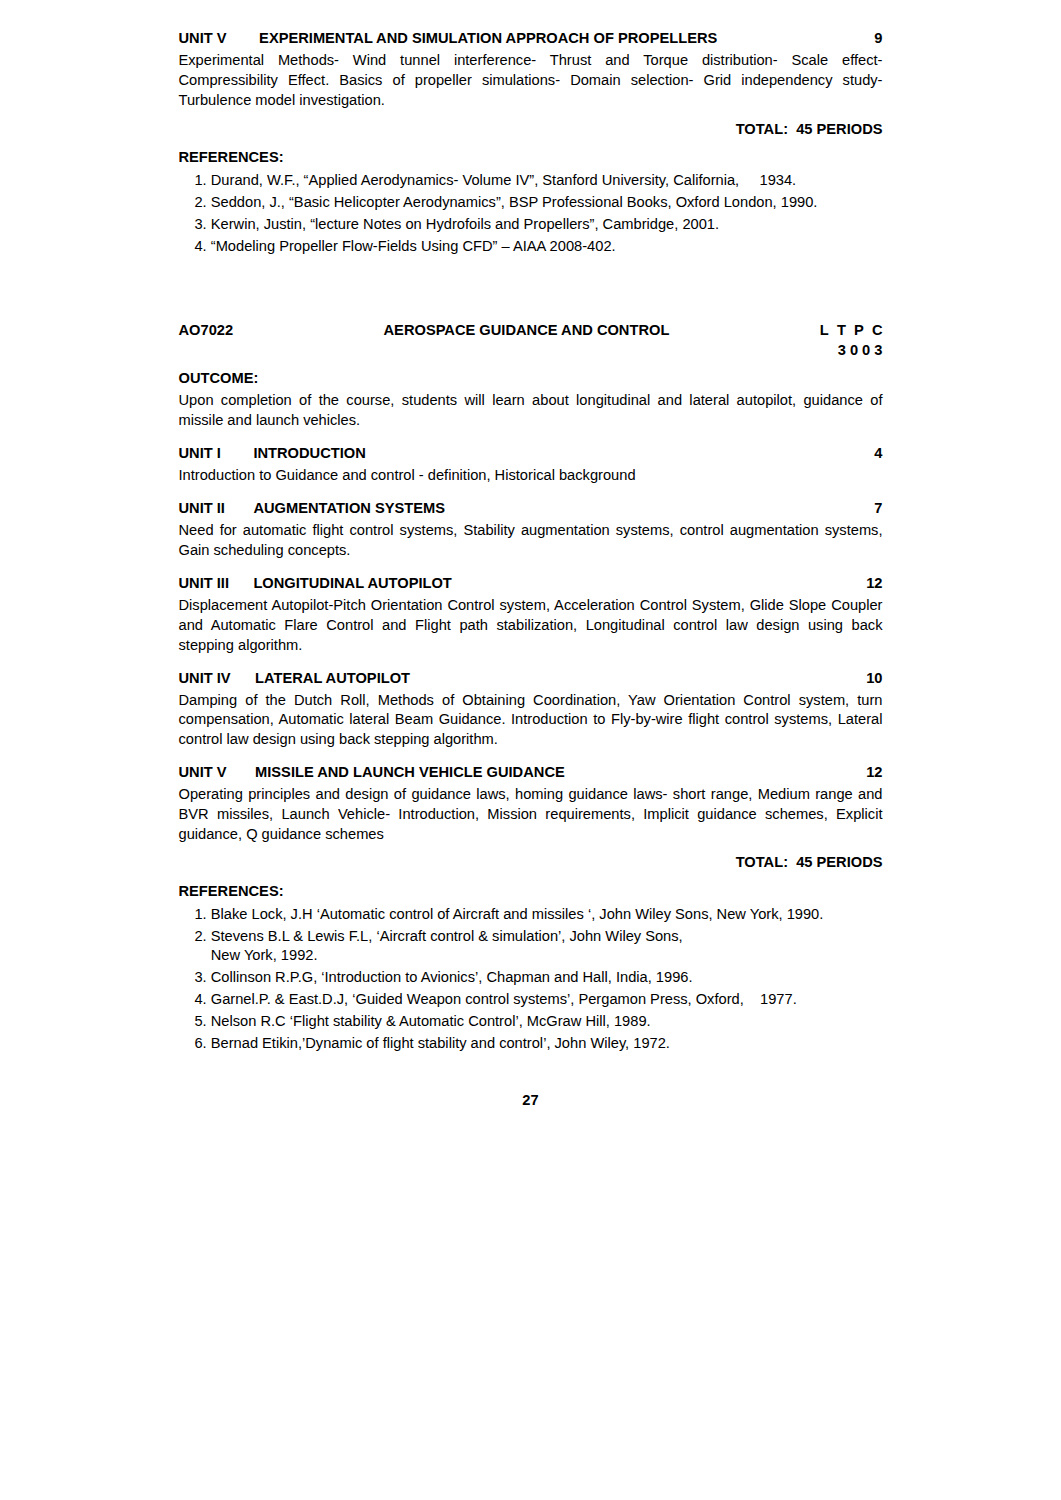UNIT V EXPERIMENTAL AND SIMULATION APPROACH OF PROPELLERS 9
Experimental Methods- Wind tunnel interference- Thrust and Torque distribution- Scale effect- Compressibility Effect. Basics of propeller simulations- Domain selection- Grid independency study- Turbulence model investigation.
TOTAL: 45 PERIODS
REFERENCES:
Durand, W.F., “Applied Aerodynamics- Volume IV”, Stanford University, California, 1934.
Seddon, J., “Basic Helicopter Aerodynamics”, BSP Professional Books, Oxford London, 1990.
Kerwin, Justin, “lecture Notes on Hydrofoils and Propellers”, Cambridge, 2001.
“Modeling Propeller Flow-Fields Using CFD” – AIAA 2008-402.
AO7022 Aerospace Guidance and Control L T P C
3 0 0 3
OUTCOME:
Upon completion of the course, students will learn about longitudinal and lateral autopilot, guidance of missile and launch vehicles.
UNIT I INTRODUCTION 4
Introduction to Guidance and control - definition, Historical background
UNIT II AUGMENTATION SYSTEMS 7
Need for automatic flight control systems, Stability augmentation systems, control augmentation systems, Gain scheduling concepts.
UNIT III LONGITUDINAL AUTOPILOT 12
Displacement Autopilot-Pitch Orientation Control system, Acceleration Control System, Glide Slope Coupler and Automatic Flare Control and Flight path stabilization, Longitudinal control law design using back stepping algorithm.
UNIT IV LATERAL AUTOPILOT 10
Damping of the Dutch Roll, Methods of Obtaining Coordination, Yaw Orientation Control system, turn compensation, Automatic lateral Beam Guidance. Introduction to Fly-by-wire flight control systems, Lateral control law design using back stepping algorithm.
UNIT V MISSILE AND LAUNCH VEHICLE GUIDANCE 12
Operating principles and design of guidance laws, homing guidance laws- short range, Medium range and BVR missiles, Launch Vehicle- Introduction, Mission requirements, Implicit guidance schemes, Explicit guidance, Q guidance schemes
TOTAL: 45 PERIODS
REFERENCES:
Blake Lock, J.H ‘Automatic control of Aircraft and missiles ‘, John Wiley Sons, New York, 1990.
Stevens B.L & Lewis F.L, ‘Aircraft control & simulation’, John Wiley Sons,
New York, 1992.
Collinson R.P.G, ‘Introduction to Avionics’, Chapman and Hall, India, 1996.
Garnel.P. & East.D.J, ‘Guided Weapon control systems’, Pergamon Press, Oxford, 1977.
Nelson R.C ‘Flight stability & Automatic Control’, McGraw Hill, 1989.
Bernad Etikin,’Dynamic of flight stability and control’, John Wiley, 1972.
27